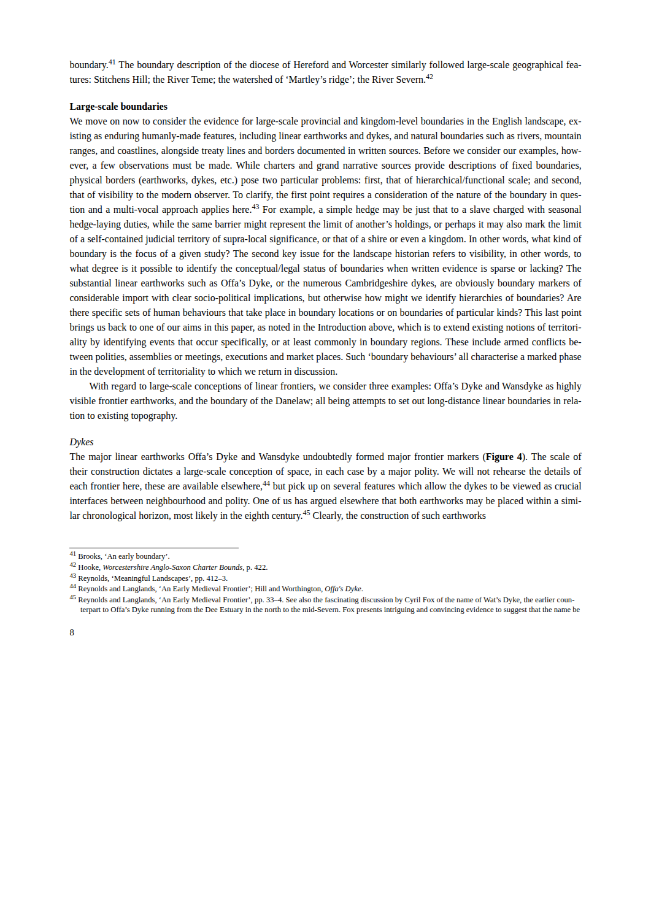boundary.41 The boundary description of the diocese of Hereford and Worcester similarly followed large-scale geographical features: Stitchens Hill; the River Teme; the watershed of ‘Martley’s ridge’; the River Severn.42
Large-scale boundaries
We move on now to consider the evidence for large-scale provincial and kingdom-level boundaries in the English landscape, existing as enduring humanly-made features, including linear earthworks and dykes, and natural boundaries such as rivers, mountain ranges, and coastlines, alongside treaty lines and borders documented in written sources. Before we consider our examples, however, a few observations must be made. While charters and grand narrative sources provide descriptions of fixed boundaries, physical borders (earthworks, dykes, etc.) pose two particular problems: first, that of hierarchical/functional scale; and second, that of visibility to the modern observer. To clarify, the first point requires a consideration of the nature of the boundary in question and a multi-vocal approach applies here.43 For example, a simple hedge may be just that to a slave charged with seasonal hedge-laying duties, while the same barrier might represent the limit of another’s holdings, or perhaps it may also mark the limit of a self-contained judicial territory of supra-local significance, or that of a shire or even a kingdom. In other words, what kind of boundary is the focus of a given study? The second key issue for the landscape historian refers to visibility, in other words, to what degree is it possible to identify the conceptual/legal status of boundaries when written evidence is sparse or lacking? The substantial linear earthworks such as Offa’s Dyke, or the numerous Cambridgeshire dykes, are obviously boundary markers of considerable import with clear socio-political implications, but otherwise how might we identify hierarchies of boundaries? Are there specific sets of human behaviours that take place in boundary locations or on boundaries of particular kinds? This last point brings us back to one of our aims in this paper, as noted in the Introduction above, which is to extend existing notions of territoriality by identifying events that occur specifically, or at least commonly in boundary regions. These include armed conflicts between polities, assemblies or meetings, executions and market places. Such ‘boundary behaviours’ all characterise a marked phase in the development of territoriality to which we return in discussion.
With regard to large-scale conceptions of linear frontiers, we consider three examples: Offa’s Dyke and Wansdyke as highly visible frontier earthworks, and the boundary of the Danelaw; all being attempts to set out long-distance linear boundaries in relation to existing topography.
Dykes
The major linear earthworks Offa’s Dyke and Wansdyke undoubtedly formed major frontier markers (Figure 4). The scale of their construction dictates a large-scale conception of space, in each case by a major polity. We will not rehearse the details of each frontier here, these are available elsewhere,44 but pick up on several features which allow the dykes to be viewed as crucial interfaces between neighbourhood and polity. One of us has argued elsewhere that both earthworks may be placed within a similar chronological horizon, most likely in the eighth century.45 Clearly, the construction of such earthworks
41 Brooks, ‘An early boundary’.
42 Hooke, Worcestershire Anglo-Saxon Charter Bounds, p. 422.
43 Reynolds, ‘Meaningful Landscapes’, pp. 412–3.
44 Reynolds and Langlands, ‘An Early Medieval Frontier’; Hill and Worthington, Offa's Dyke.
45 Reynolds and Langlands, ‘An Early Medieval Frontier’, pp. 33–4. See also the fascinating discussion by Cyril Fox of the name of Wat’s Dyke, the earlier counterpart to Offa’s Dyke running from the Dee Estuary in the north to the mid-Severn. Fox presents intriguing and convincing evidence to suggest that the name be
8